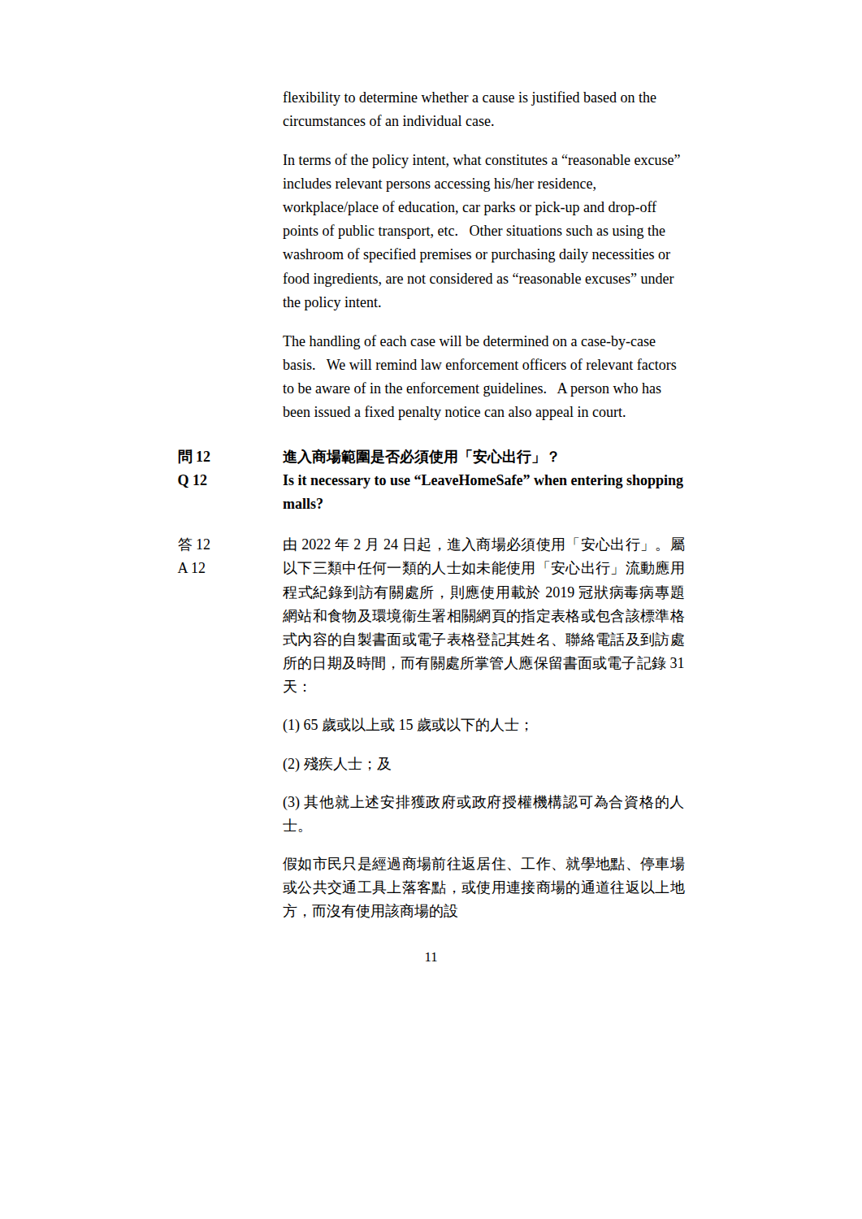flexibility to determine whether a cause is justified based on the circumstances of an individual case.
In terms of the policy intent, what constitutes a “reasonable excuse” includes relevant persons accessing his/her residence, workplace/place of education, car parks or pick-up and drop-off points of public transport, etc. Other situations such as using the washroom of specified premises or purchasing daily necessities or food ingredients, are not considered as “reasonable excuses” under the policy intent.
The handling of each case will be determined on a case-by-case basis. We will remind law enforcement officers of relevant factors to be aware of in the enforcement guidelines. A person who has been issued a fixed penalty notice can also appeal in court.
問 12
Q 12
進入商場範圍是否必須使用「安心出行」？
Is it necessary to use “LeaveHomeSafe” when entering shopping malls?
答 12
A 12
由 2022 年 2 月 24 日起，進入商場必須使用「安心出行」。屬以下三類中任何一類的人士如未能使用「安心出行」流動應用程式紀錄到訪有關處所，則應使用載於 2019 冠狀病毒病專題網站和食物及環境衞生署相關網頁的指定表格或包含該標準格式內容的自製書面或電子表格登記其姓名、聯絡電話及到訪處所的日期及時間，而有關處所掌管人應保留書面或電子記錄 31 天：
(1) 65 歲或以上或 15 歲或以下的人士；
(2) 殘疾人士；及
(3) 其他就上述安排獲政府或政府授權機構認可為合資格的人士。
假如市民只是經過商場前往返居住、工作、就學地點、停車場或公共交通工具上落客點，或使用連接商場的通道往返以上地方，而沒有使用該商場的設
11